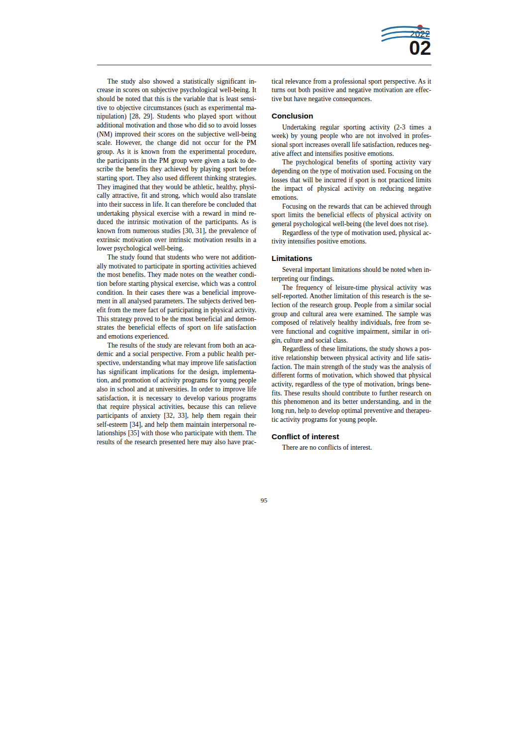2022 02
The study also showed a statistically significant increase in scores on subjective psychological well-being. It should be noted that this is the variable that is least sensitive to objective circumstances (such as experimental manipulation) [28, 29]. Students who played sport without additional motivation and those who did so to avoid losses (NM) improved their scores on the subjective well-being scale. However, the change did not occur for the PM group. As it is known from the experimental procedure, the participants in the PM group were given a task to describe the benefits they achieved by playing sport before starting sport. They also used different thinking strategies. They imagined that they would be athletic, healthy, physically attractive, fit and strong, which would also translate into their success in life. It can therefore be concluded that undertaking physical exercise with a reward in mind reduced the intrinsic motivation of the participants. As is known from numerous studies [30, 31], the prevalence of extrinsic motivation over intrinsic motivation results in a lower psychological well-being.
The study found that students who were not additionally motivated to participate in sporting activities achieved the most benefits. They made notes on the weather condition before starting physical exercise, which was a control condition. In their cases there was a beneficial improvement in all analysed parameters. The subjects derived benefit from the mere fact of participating in physical activity. This strategy proved to be the most beneficial and demonstrates the beneficial effects of sport on life satisfaction and emotions experienced.
The results of the study are relevant from both an academic and a social perspective. From a public health perspective, understanding what may improve life satisfaction has significant implications for the design, implementation, and promotion of activity programs for young people also in school and at universities. In order to improve life satisfaction, it is necessary to develop various programs that require physical activities, because this can relieve participants of anxiety [32, 33], help them regain their self-esteem [34], and help them maintain interpersonal relationships [35] with those who participate with them. The results of the research presented here may also have practical relevance from a professional sport perspective. As it turns out both positive and negative motivation are effective but have negative consequences.
Conclusion
Undertaking regular sporting activity (2-3 times a week) by young people who are not involved in professional sport increases overall life satisfaction, reduces negative affect and intensifies positive emotions.
The psychological benefits of sporting activity vary depending on the type of motivation used. Focusing on the losses that will be incurred if sport is not practiced limits the impact of physical activity on reducing negative emotions.
Focusing on the rewards that can be achieved through sport limits the beneficial effects of physical activity on general psychological well-being (the level does not rise).
Regardless of the type of motivation used, physical activity intensifies positive emotions.
Limitations
Several important limitations should be noted when interpreting our findings.
The frequency of leisure-time physical activity was self-reported. Another limitation of this research is the selection of the research group. People from a similar social group and cultural area were examined. The sample was composed of relatively healthy individuals, free from severe functional and cognitive impairment, similar in origin, culture and social class.
Regardless of these limitations, the study shows a positive relationship between physical activity and life satisfaction. The main strength of the study was the analysis of different forms of motivation, which showed that physical activity, regardless of the type of motivation, brings benefits. These results should contribute to further research on this phenomenon and its better understanding, and in the long run, help to develop optimal preventive and therapeutic activity programs for young people.
Conflict of interest
There are no conflicts of interest.
95